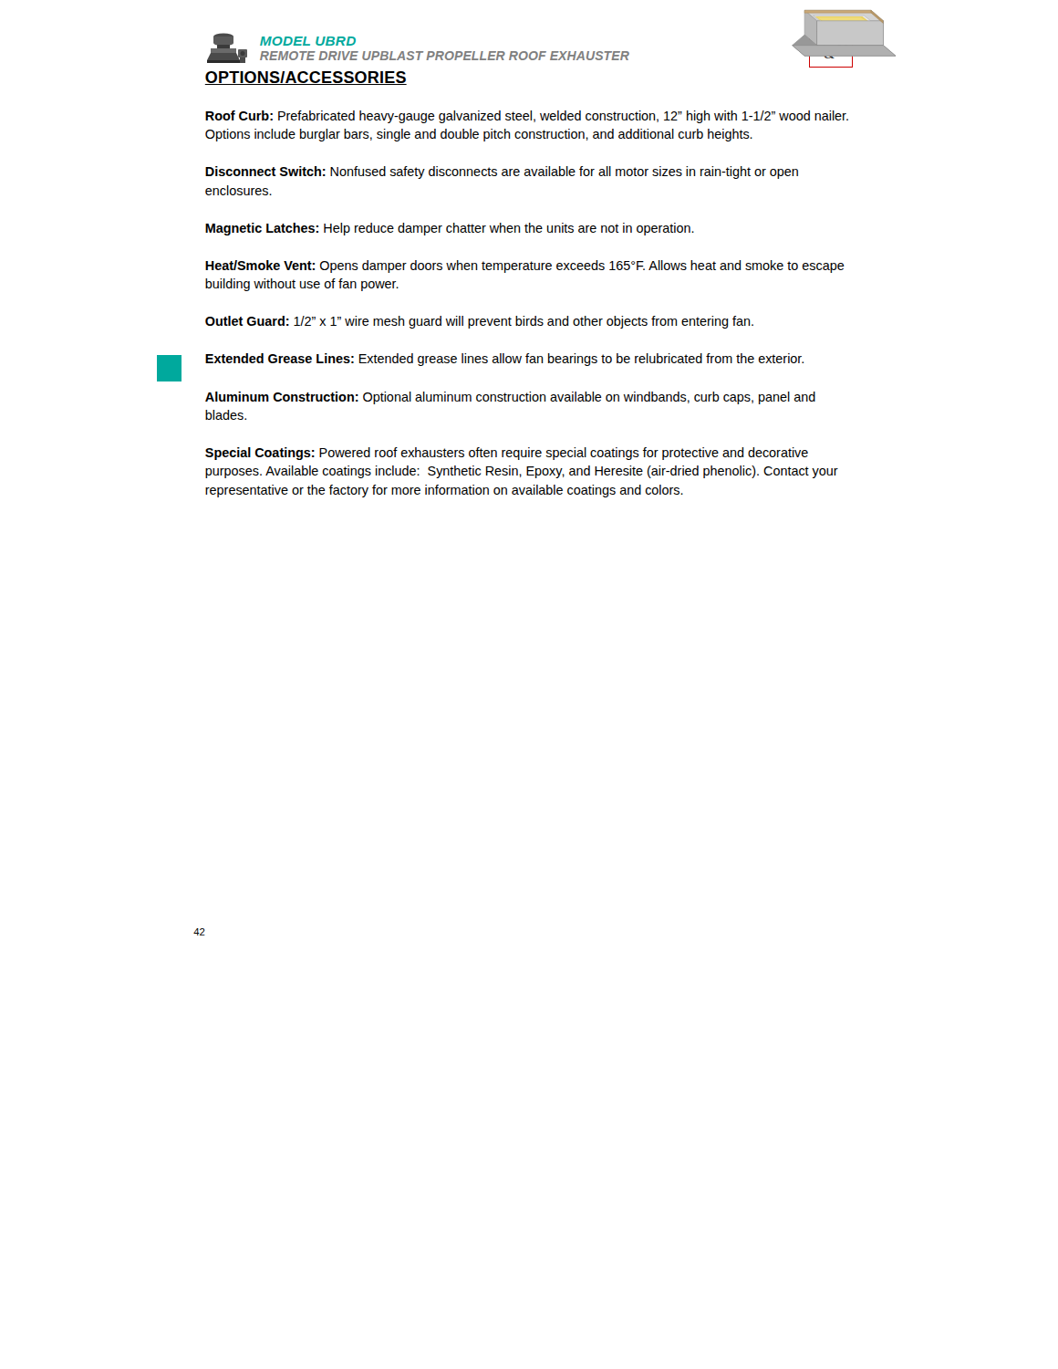MODEL UBRD
REMOTE DRIVE UPBLAST PROPELLER ROOF EXHAUSTER
S&P
OPTIONS/ACCESSORIES
Roof Curb: Prefabricated heavy-gauge galvanized steel, welded construction, 12” high with 1-1/2” wood nailer. Options include burglar bars, single and double pitch construction, and additional curb heights.
Disconnect Switch: Nonfused safety disconnects are available for all motor sizes in rain-tight or open enclosures.
Magnetic Latches: Help reduce damper chatter when the units are not in operation.
Heat/Smoke Vent: Opens damper doors when temperature exceeds 165°F. Allows heat and smoke to escape building without use of fan power.
Outlet Guard: 1/2” x 1” wire mesh guard will prevent birds and other objects from entering fan.
Extended Grease Lines: Extended grease lines allow fan bearings to be relubricated from the exterior.
Aluminum Construction: Optional aluminum construction available on windbands, curb caps, panel and blades.
Special Coatings: Powered roof exhausters often require special coatings for protective and decorative purposes. Available coatings include: Synthetic Resin, Epoxy, and Heresite (air-dried phenolic). Contact your representative or the factory for more information on available coatings and colors.
42